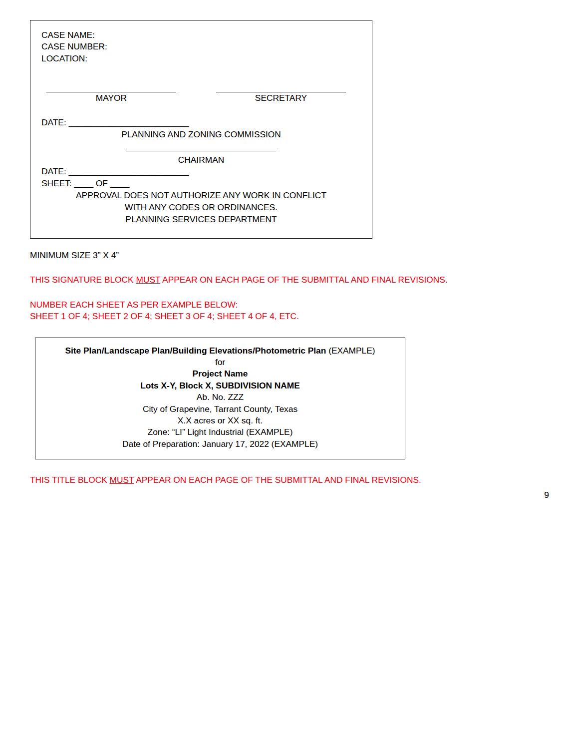CASE NAME:
CASE NUMBER:
LOCATION:
MAYOR SECRETARY
DATE: _________________________
PLANNING AND ZONING COMMISSION
CHAIRMAN
DATE: _________________________
SHEET: ____ OF ____
APPROVAL DOES NOT AUTHORIZE ANY WORK IN CONFLICT
WITH ANY CODES OR ORDINANCES.
PLANNING SERVICES DEPARTMENT
MINIMUM SIZE 3” X 4”
THIS SIGNATURE BLOCK MUST APPEAR ON EACH PAGE OF THE SUBMITTAL AND FINAL REVISIONS.
NUMBER EACH SHEET AS PER EXAMPLE BELOW:
SHEET 1 OF 4; SHEET 2 OF 4; SHEET 3 OF 4; SHEET 4 OF 4, ETC.
Site Plan/Landscape Plan/Building Elevations/Photometric Plan (EXAMPLE)
for
Project Name
Lots X-Y, Block X, SUBDIVISION NAME
Ab. No. ZZZ
City of Grapevine, Tarrant County, Texas
X.X acres or XX sq. ft.
Zone: “LI” Light Industrial (EXAMPLE)
Date of Preparation: January 17, 2022 (EXAMPLE)
THIS TITLE BLOCK MUST APPEAR ON EACH PAGE OF THE SUBMITTAL AND FINAL REVISIONS.
9